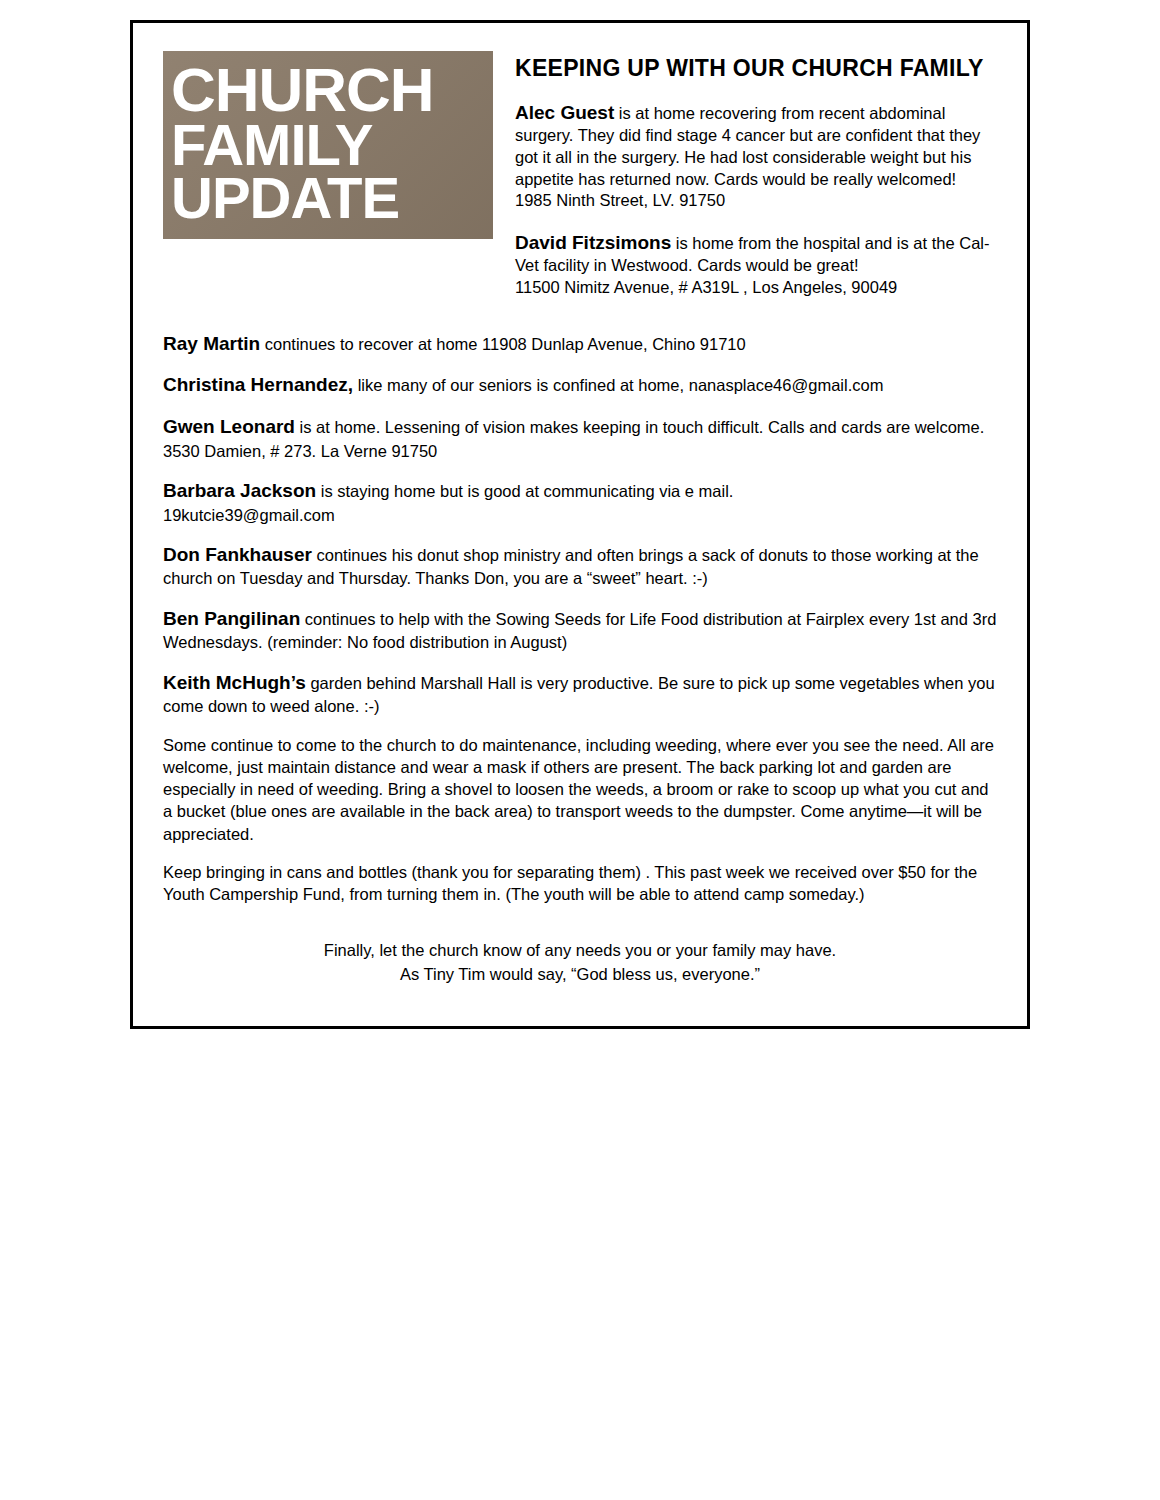Church Family Update
KEEPING UP WITH OUR CHURCH FAMILY
Alec Guest is at home recovering from recent abdominal surgery. They did find stage 4 cancer but are confident that they got it all in the surgery. He had lost considerable weight but his appetite has returned now. Cards would be really welcomed! 1985 Ninth Street, LV. 91750
David Fitzsimons is home from the hospital and is at the Cal-Vet facility in Westwood. Cards would be great!
11500 Nimitz Avenue, # A319L , Los Angeles, 90049
Ray Martin continues to recover at home 11908 Dunlap Avenue, Chino 91710
Christina Hernandez, like many of our seniors is confined at home, nanasplace46@gmail.com
Gwen Leonard is at home. Lessening of vision makes keeping in touch difficult. Calls and cards are welcome. 3530 Damien, # 273. La Verne 91750
Barbara Jackson is staying home but is good at communicating via e mail.
19kutcie39@gmail.com
Don Fankhauser continues his donut shop ministry and often brings a sack of donuts to those working at the church on Tuesday and Thursday. Thanks Don, you are a “sweet” heart. :-)
Ben Pangilinan continues to help with the Sowing Seeds for Life Food distribution at Fairplex every 1st and 3rd Wednesdays. (reminder: No food distribution in August)
Keith McHugh’s garden behind Marshall Hall is very productive. Be sure to pick up some vegetables when you come down to weed alone. :-)
Some continue to come to the church to do maintenance, including weeding, where ever you see the need. All are welcome, just maintain distance and wear a mask if others are present. The back parking lot and garden are especially in need of weeding. Bring a shovel to loosen the weeds, a broom or rake to scoop up what you cut and a bucket (blue ones are available in the back area) to transport weeds to the dumpster. Come anytime—it will be appreciated.
Keep bringing in cans and bottles (thank you for separating them) . This past week we received over $50 for the Youth Campership Fund, from turning them in. (The youth will be able to attend camp someday.)
Finally, let the church know of any needs you or your family may have.
As Tiny Tim would say, “God bless us, everyone.”